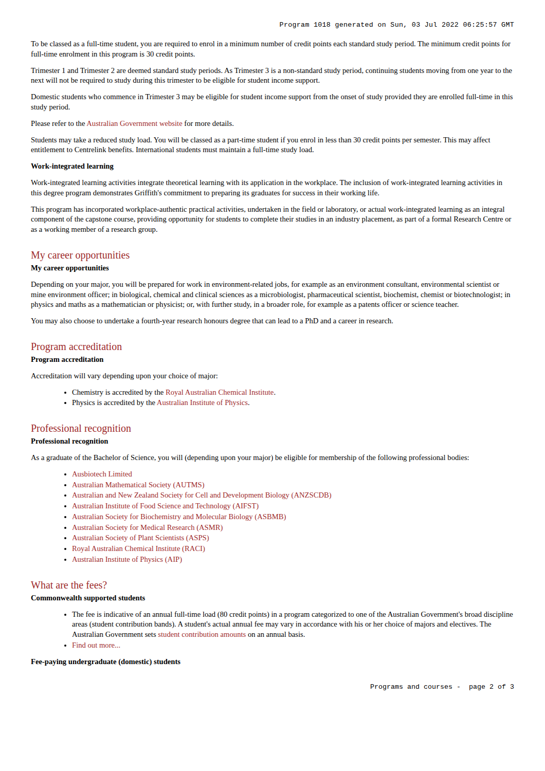Program 1018 generated on Sun, 03 Jul 2022 06:25:57 GMT
To be classed as a full-time student, you are required to enrol in a minimum number of credit points each standard study period. The minimum credit points for full-time enrolment in this program is 30 credit points.
Trimester 1 and Trimester 2 are deemed standard study periods. As Trimester 3 is a non-standard study period, continuing students moving from one year to the next will not be required to study during this trimester to be eligible for student income support.
Domestic students who commence in Trimester 3 may be eligible for student income support from the onset of study provided they are enrolled full-time in this study period.
Please refer to the Australian Government website for more details.
Students may take a reduced study load. You will be classed as a part-time student if you enrol in less than 30 credit points per semester. This may affect entitlement to Centrelink benefits. International students must maintain a full-time study load.
Work-integrated learning
Work-integrated learning activities integrate theoretical learning with its application in the workplace. The inclusion of work-integrated learning activities in this degree program demonstrates Griffith's commitment to preparing its graduates for success in their working life.
This program has incorporated workplace-authentic practical activities, undertaken in the field or laboratory, or actual work-integrated learning as an integral component of the capstone course, providing opportunity for students to complete their studies in an industry placement, as part of a formal Research Centre or as a working member of a research group.
My career opportunities
My career opportunities
Depending on your major, you will be prepared for work in environment-related jobs, for example as an environment consultant, environmental scientist or mine environment officer; in biological, chemical and clinical sciences as a microbiologist, pharmaceutical scientist, biochemist, chemist or biotechnologist; in physics and maths as a mathematician or physicist; or, with further study, in a broader role, for example as a patents officer or science teacher.
You may also choose to undertake a fourth-year research honours degree that can lead to a PhD and a career in research.
Program accreditation
Program accreditation
Accreditation will vary depending upon your choice of major:
Chemistry is accredited by the Royal Australian Chemical Institute.
Physics is accredited by the Australian Institute of Physics.
Professional recognition
Professional recognition
As a graduate of the Bachelor of Science, you will (depending upon your major) be eligible for membership of the following professional bodies:
Ausbiotech Limited
Australian Mathematical Society (AUTMS)
Australian and New Zealand Society for Cell and Development Biology (ANZSCDB)
Australian Institute of Food Science and Technology (AIFST)
Australian Society for Biochemistry and Molecular Biology (ASBMB)
Australian Society for Medical Research (ASMR)
Australian Society of Plant Scientists (ASPS)
Royal Australian Chemical Institute (RACI)
Australian Institute of Physics (AIP)
What are the fees?
Commonwealth supported students
The fee is indicative of an annual full-time load (80 credit points) in a program categorized to one of the Australian Government's broad discipline areas (student contribution bands). A student's actual annual fee may vary in accordance with his or her choice of majors and electives. The Australian Government sets student contribution amounts on an annual basis.
Find out more...
Fee-paying undergraduate (domestic) students
Programs and courses - page 2 of 3